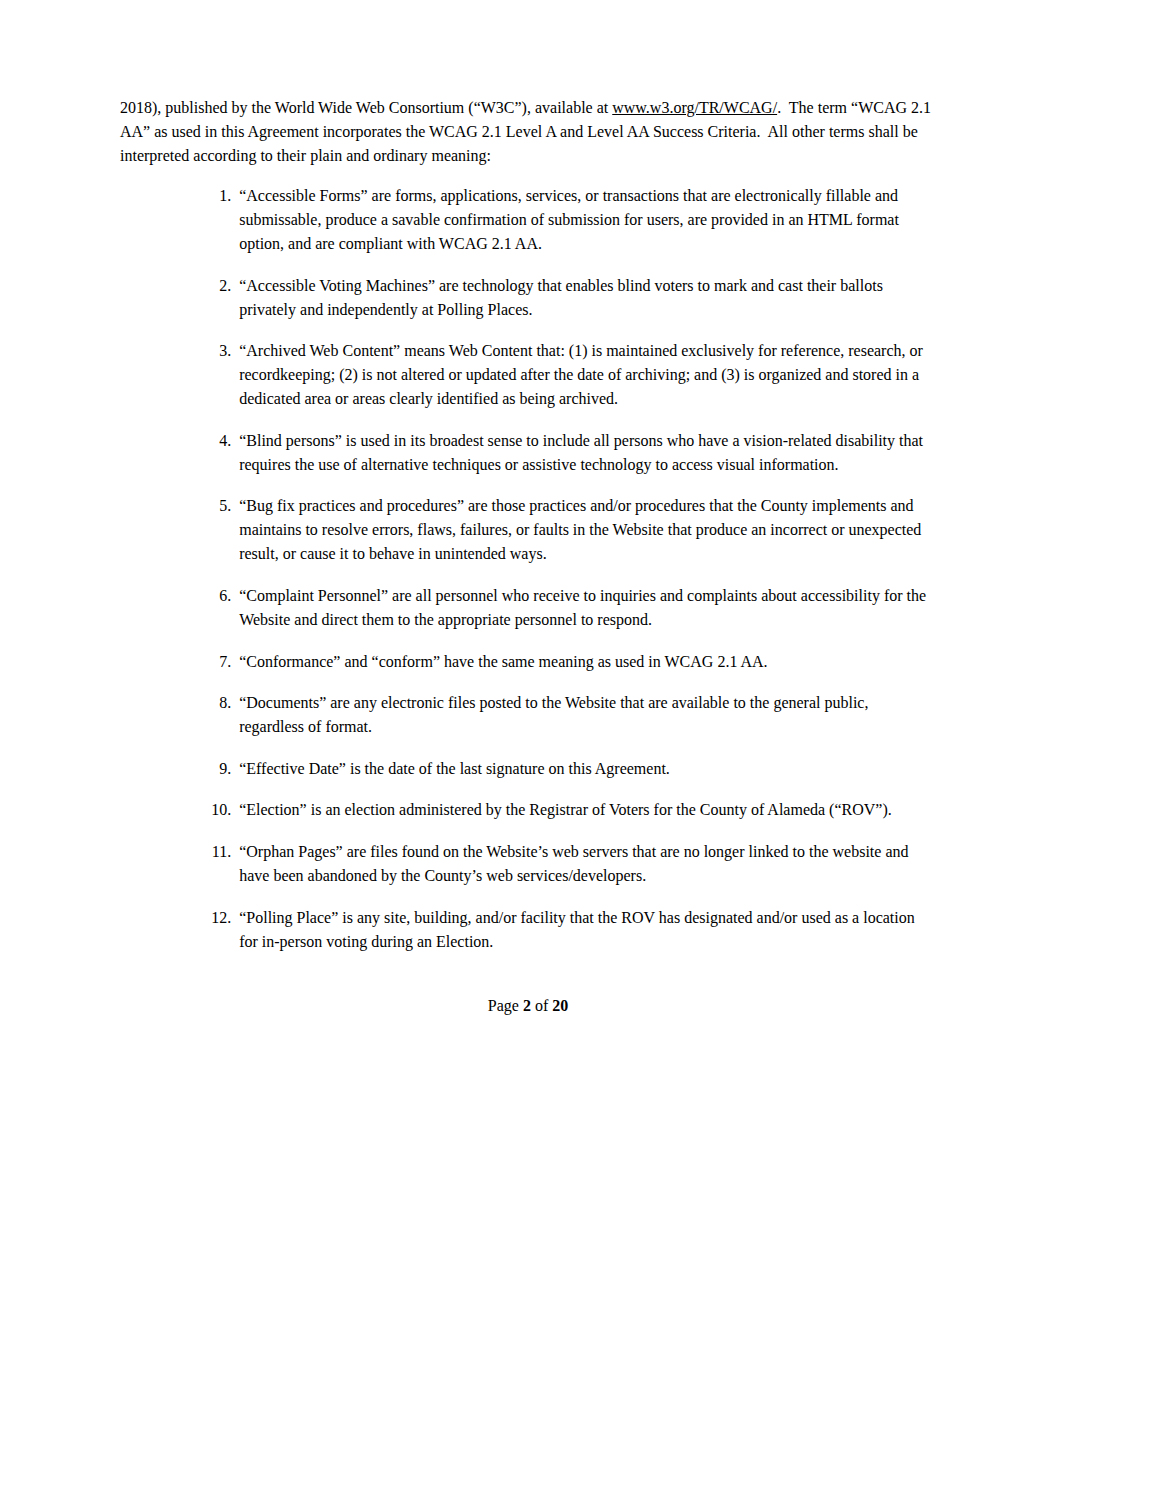2018), published by the World Wide Web Consortium (“W3C”), available at www.w3.org/TR/WCAG/. The term “WCAG 2.1 AA” as used in this Agreement incorporates the WCAG 2.1 Level A and Level AA Success Criteria. All other terms shall be interpreted according to their plain and ordinary meaning:
“Accessible Forms” are forms, applications, services, or transactions that are electronically fillable and submissable, produce a savable confirmation of submission for users, are provided in an HTML format option, and are compliant with WCAG 2.1 AA.
“Accessible Voting Machines” are technology that enables blind voters to mark and cast their ballots privately and independently at Polling Places.
“Archived Web Content” means Web Content that: (1) is maintained exclusively for reference, research, or recordkeeping; (2) is not altered or updated after the date of archiving; and (3) is organized and stored in a dedicated area or areas clearly identified as being archived.
“Blind persons” is used in its broadest sense to include all persons who have a vision-related disability that requires the use of alternative techniques or assistive technology to access visual information.
“Bug fix practices and procedures” are those practices and/or procedures that the County implements and maintains to resolve errors, flaws, failures, or faults in the Website that produce an incorrect or unexpected result, or cause it to behave in unintended ways.
“Complaint Personnel” are all personnel who receive to inquiries and complaints about accessibility for the Website and direct them to the appropriate personnel to respond.
“Conformance” and “conform” have the same meaning as used in WCAG 2.1 AA.
“Documents” are any electronic files posted to the Website that are available to the general public, regardless of format.
“Effective Date” is the date of the last signature on this Agreement.
“Election” is an election administered by the Registrar of Voters for the County of Alameda (“ROV”).
“Orphan Pages” are files found on the Website’s web servers that are no longer linked to the website and have been abandoned by the County’s web services/developers.
“Polling Place” is any site, building, and/or facility that the ROV has designated and/or used as a location for in-person voting during an Election.
Page 2 of 20